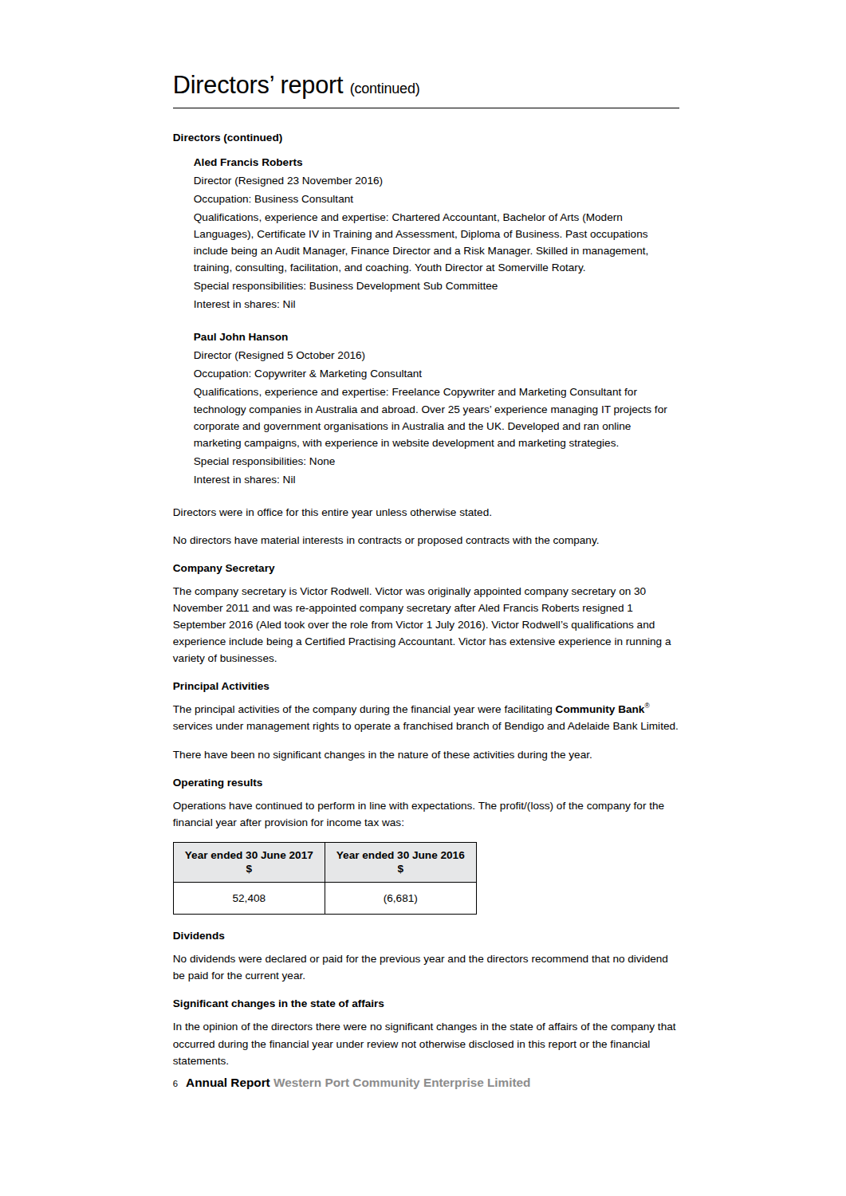Directors’ report (continued)
Directors (continued)
Aled Francis Roberts
Director (Resigned 23 November 2016)
Occupation: Business Consultant
Qualifications, experience and expertise: Chartered Accountant, Bachelor of Arts (Modern Languages), Certificate IV in Training and Assessment, Diploma of Business. Past occupations include being an Audit Manager, Finance Director and a Risk Manager. Skilled in management, training, consulting, facilitation, and coaching. Youth Director at Somerville Rotary.
Special responsibilities: Business Development Sub Committee
Interest in shares: Nil
Paul John Hanson
Director (Resigned 5 October 2016)
Occupation: Copywriter & Marketing Consultant
Qualifications, experience and expertise: Freelance Copywriter and Marketing Consultant for technology companies in Australia and abroad. Over 25 years’ experience managing IT projects for corporate and government organisations in Australia and the UK. Developed and ran online marketing campaigns, with experience in website development and marketing strategies.
Special responsibilities: None
Interest in shares: Nil
Directors were in office for this entire year unless otherwise stated.
No directors have material interests in contracts or proposed contracts with the company.
Company Secretary
The company secretary is Victor Rodwell. Victor was originally appointed company secretary on 30 November 2011 and was re-appointed company secretary after Aled Francis Roberts resigned 1 September 2016 (Aled took over the role from Victor 1 July 2016). Victor Rodwell’s qualifications and experience include being a Certified Practising Accountant. Victor has extensive experience in running a variety of businesses.
Principal Activities
The principal activities of the company during the financial year were facilitating Community Bank® services under management rights to operate a franchised branch of Bendigo and Adelaide Bank Limited.
There have been no significant changes in the nature of these activities during the year.
Operating results
Operations have continued to perform in line with expectations. The profit/(loss) of the company for the financial year after provision for income tax was:
| Year ended 30 June 2017 $ | Year ended 30 June 2016 $ |
| --- | --- |
| 52,408 | (6,681) |
Dividends
No dividends were declared or paid for the previous year and the directors recommend that no dividend be paid for the current year.
Significant changes in the state of affairs
In the opinion of the directors there were no significant changes in the state of affairs of the company that occurred during the financial year under review not otherwise disclosed in this report or the financial statements.
6 Annual Report Western Port Community Enterprise Limited